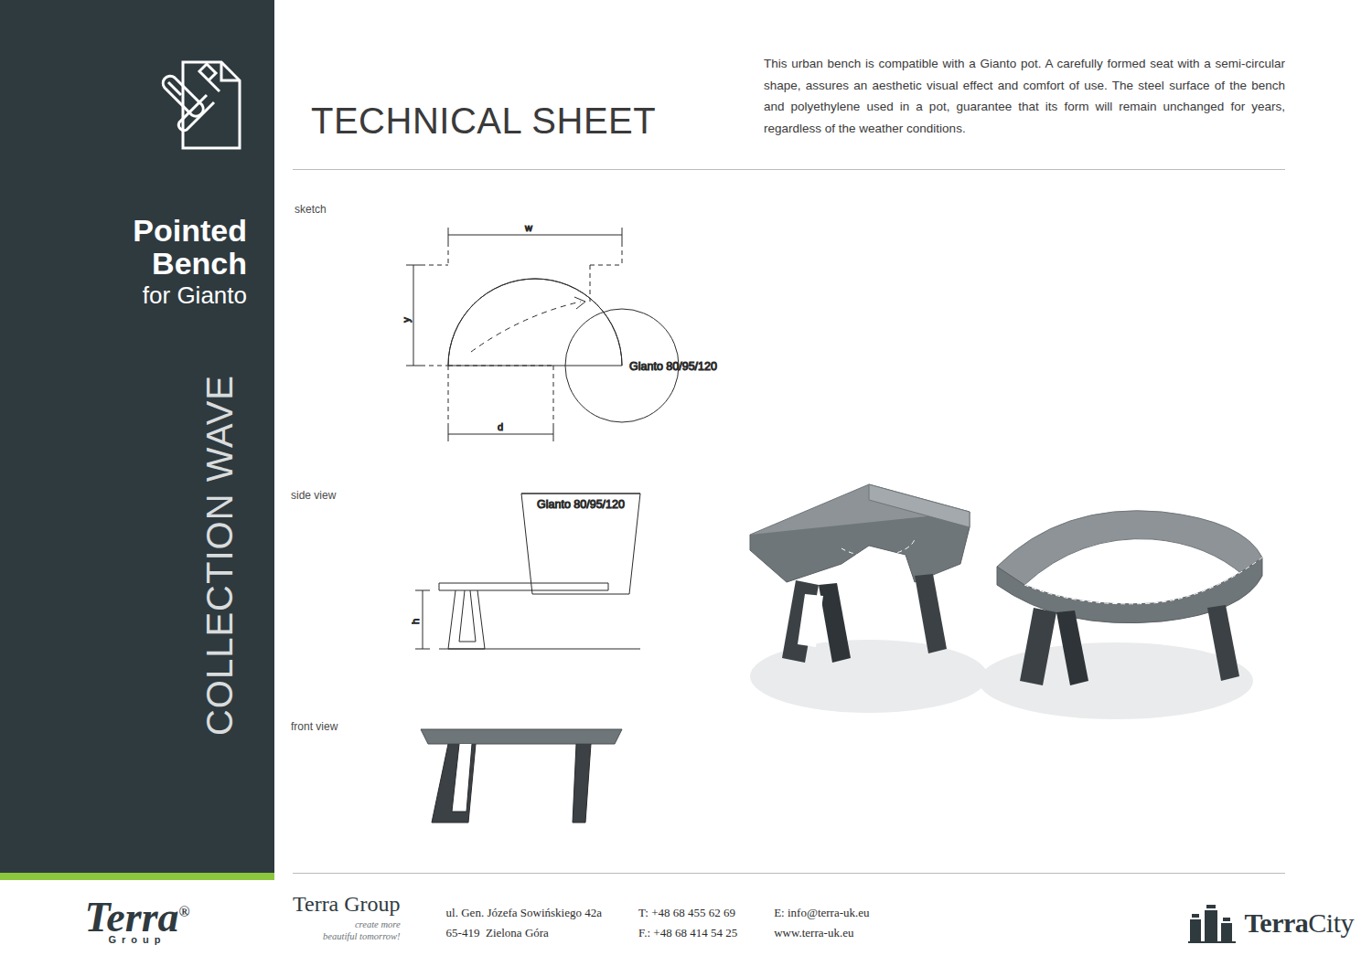Pointed Bench for Gianto
COLLECTION WAVE
Terra® Group
TECHNICAL SHEET
This urban bench is compatible with a Gianto pot. A carefully formed seat with a semi-circular shape, assures an aesthetic visual effect and comfort of use. The steel surface of the bench and polyethylene used in a pot, guarantee that its form will remain unchanged for years, regardless of the weather conditions.
sketch
w y d Gianto 80/95/120
side view
Gianto 80/95/120 h
front view
Terra Group
create more
beautiful tomorrow!
ul. Gen. Józefa Sowińskiego 42a
65-419 Zielona Góra
T: +48 68 455 62 69
F.: +48 68 414 54 25
E: info@terra-uk.eu
www.terra-uk.eu
TerraCity